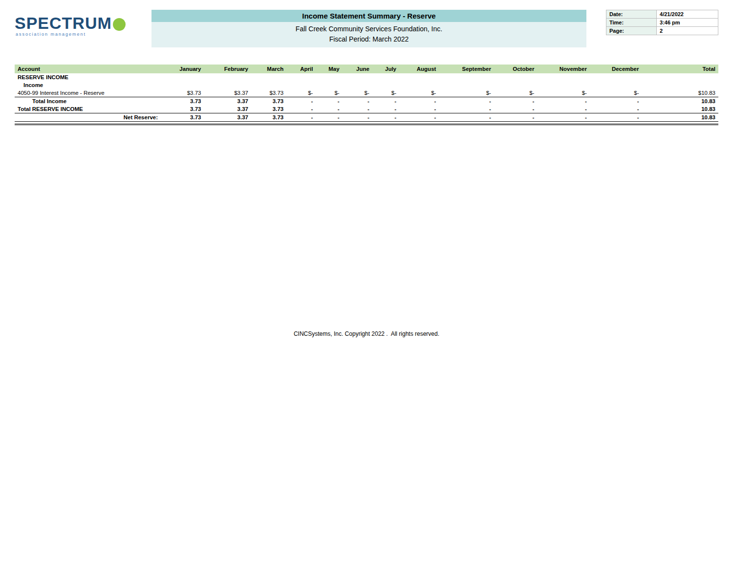SPECTRUM association management
Income Statement Summary - Reserve
Fall Creek Community Services Foundation, Inc.
Fiscal Period: March 2022
| Date: | 4/21/2022 |
| Time: | 3:46 pm |
| Page: | 2 |
| Account | January | February | March | April | May | June | July | August | September | October | November | December | | Total |
| --- | --- | --- | --- | --- | --- | --- | --- | --- | --- | --- | --- | --- | --- | --- |
| RESERVE INCOME | |
| Income | |
| 4050-99 Interest Income - Reserve | $3.73 | $3.37 | $3.73 | $- | $- | $- | $- | $- | $- | $- | $- | $- | | $10.83 |
| Total Income | 3.73 | 3.37 | 3.73 | - | - | - | - | - | - | - | - | - | | 10.83 |
| Total RESERVE INCOME | 3.73 | 3.37 | 3.73 | - | - | - | - | - | - | - | - | - | | 10.83 |
| Net Reserve: | 3.73 | 3.37 | 3.73 | - | - | - | - | - | - | - | - | - | | 10.83 |
CINCSystems, Inc. Copyright 2022 . All rights reserved.